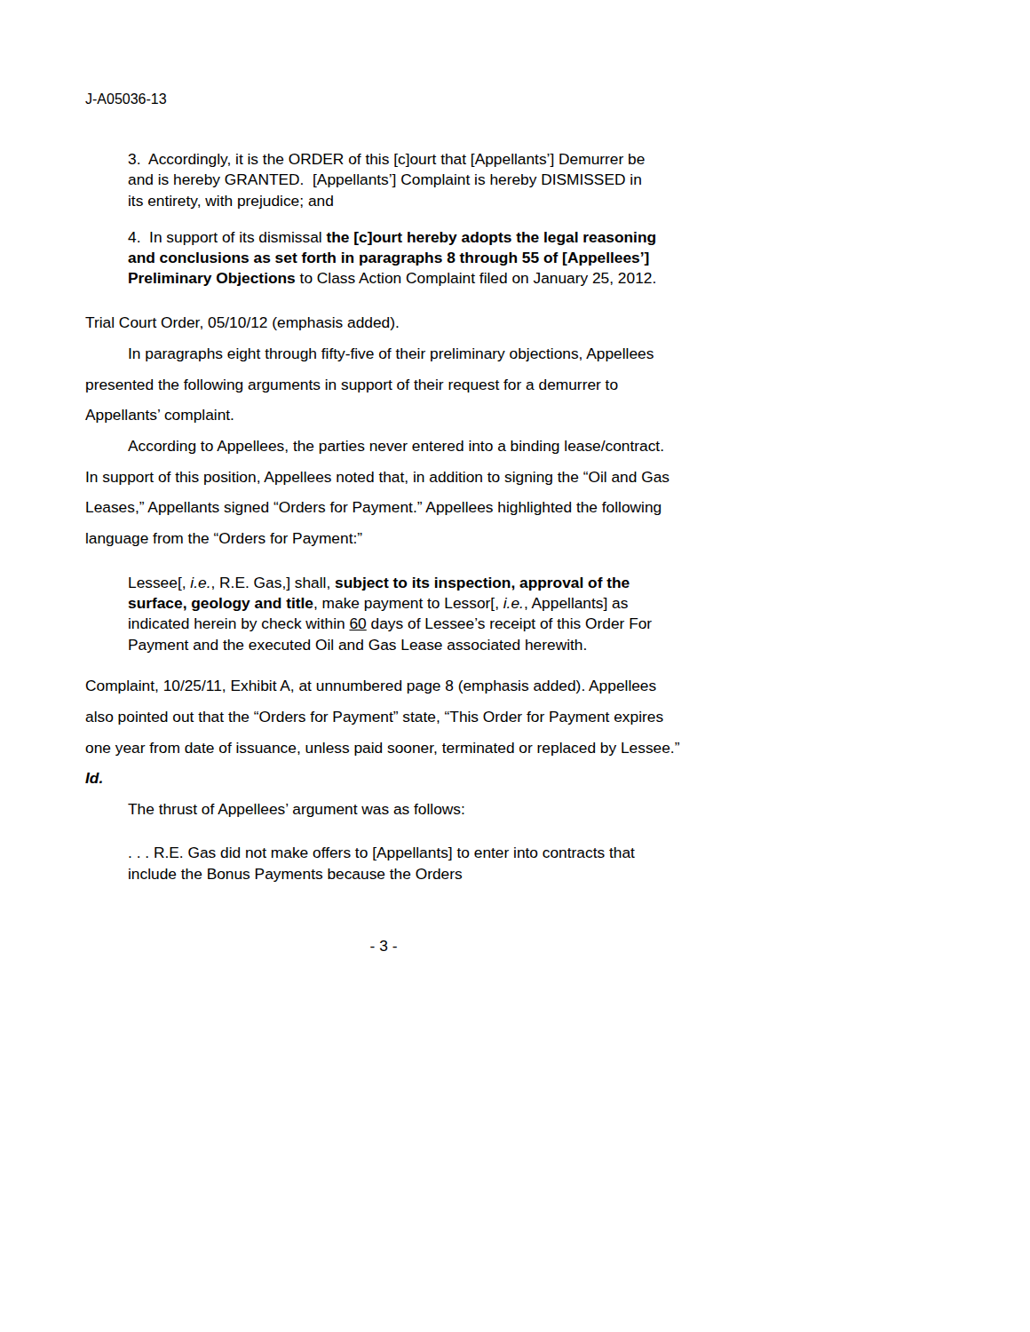J-A05036-13
3. Accordingly, it is the ORDER of this [c]ourt that [Appellants’] Demurrer be and is hereby GRANTED. [Appellants’] Complaint is hereby DISMISSED in its entirety, with prejudice; and
4. In support of its dismissal the [c]ourt hereby adopts the legal reasoning and conclusions as set forth in paragraphs 8 through 55 of [Appellees’] Preliminary Objections to Class Action Complaint filed on January 25, 2012.
Trial Court Order, 05/10/12 (emphasis added).
In paragraphs eight through fifty-five of their preliminary objections, Appellees presented the following arguments in support of their request for a demurrer to Appellants’ complaint.
According to Appellees, the parties never entered into a binding lease/contract. In support of this position, Appellees noted that, in addition to signing the “Oil and Gas Leases,” Appellants signed “Orders for Payment.” Appellees highlighted the following language from the “Orders for Payment:”
Lessee[, i.e., R.E. Gas,] shall, subject to its inspection, approval of the surface, geology and title, make payment to Lessor[, i.e., Appellants] as indicated herein by check within 60 days of Lessee’s receipt of this Order For Payment and the executed Oil and Gas Lease associated herewith.
Complaint, 10/25/11, Exhibit A, at unnumbered page 8 (emphasis added). Appellees also pointed out that the “Orders for Payment” state, “This Order for Payment expires one year from date of issuance, unless paid sooner, terminated or replaced by Lessee.” Id.
The thrust of Appellees’ argument was as follows:
. . . R.E. Gas did not make offers to [Appellants] to enter into contracts that include the Bonus Payments because the Orders
- 3 -